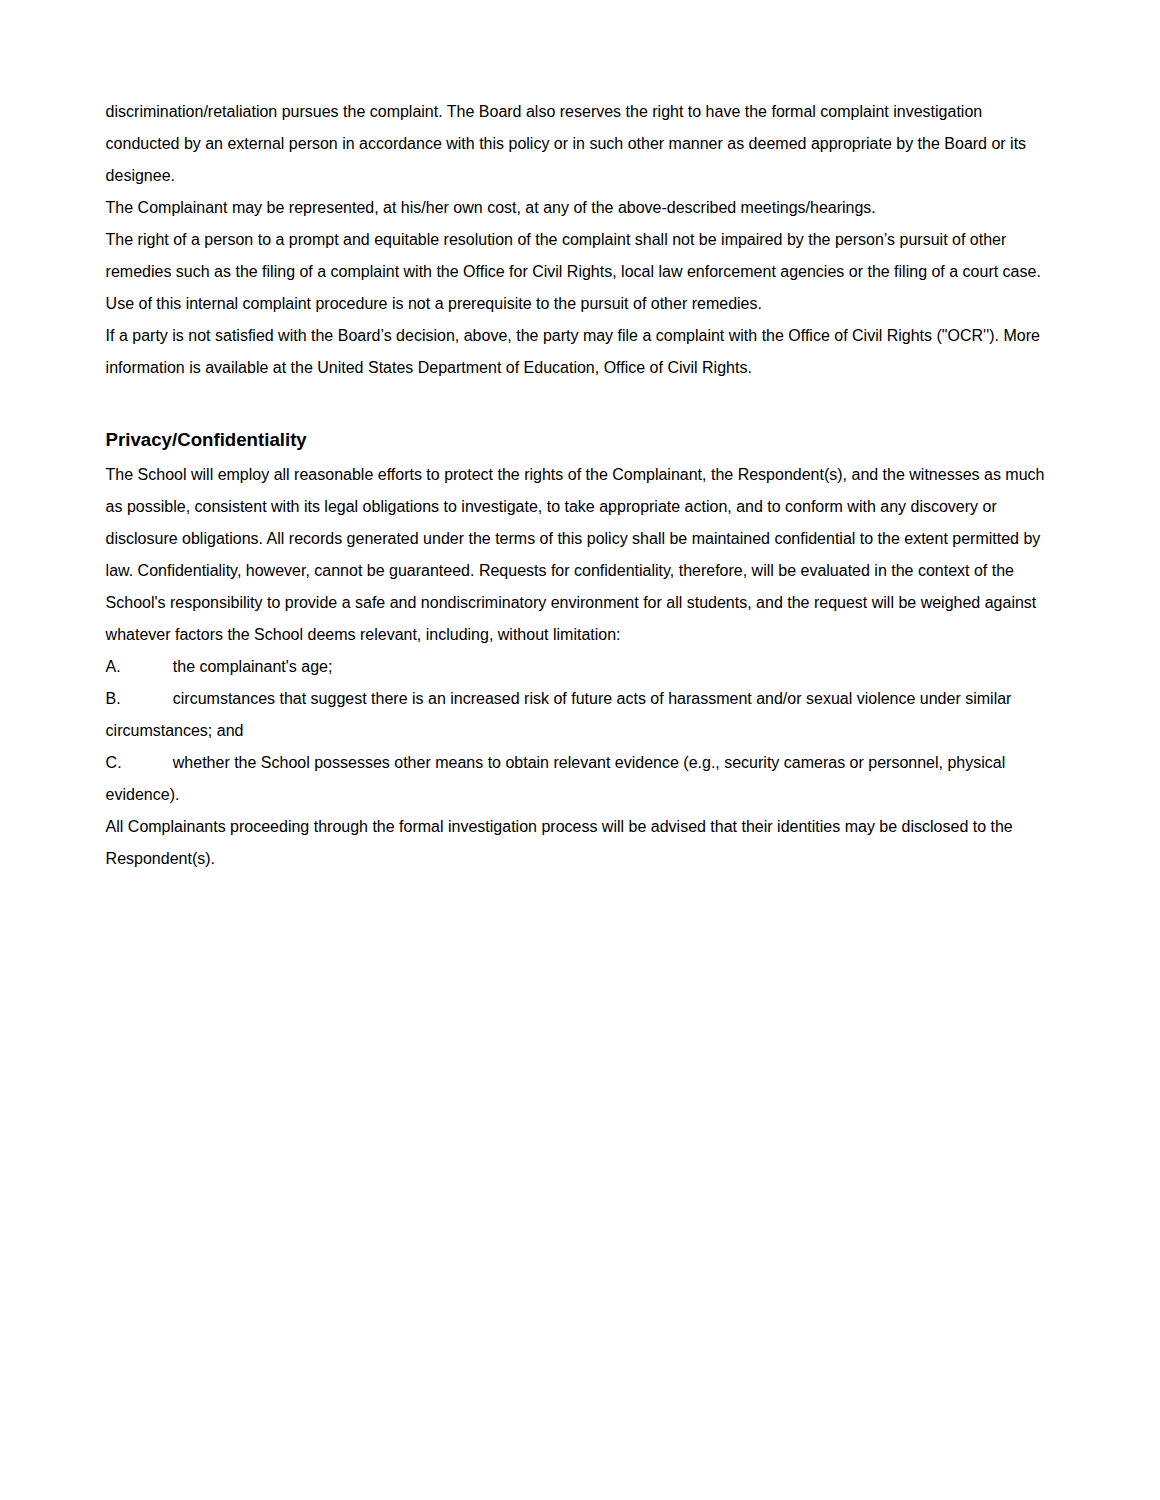discrimination/retaliation pursues the complaint. The Board also reserves the right to have the formal complaint investigation conducted by an external person in accordance with this policy or in such other manner as deemed appropriate by the Board or its designee.
The Complainant may be represented, at his/her own cost, at any of the above-described meetings/hearings.
The right of a person to a prompt and equitable resolution of the complaint shall not be impaired by the person’s pursuit of other remedies such as the filing of a complaint with the Office for Civil Rights, local law enforcement agencies or the filing of a court case. Use of this internal complaint procedure is not a prerequisite to the pursuit of other remedies.
If a party is not satisfied with the Board’s decision, above, the party may file a complaint with the Office of Civil Rights ("OCR''). More information is available at the United States Department of Education, Office of Civil Rights.
Privacy/Confidentiality
The School will employ all reasonable efforts to protect the rights of the Complainant, the Respondent(s), and the witnesses as much as possible, consistent with its legal obligations to investigate, to take appropriate action, and to conform with any discovery or disclosure obligations. All records generated under the terms of this policy shall be maintained confidential to the extent permitted by law. Confidentiality, however, cannot be guaranteed. Requests for confidentiality, therefore, will be evaluated in the context of the School's responsibility to provide a safe and nondiscriminatory environment for all students, and the request will be weighed against whatever factors the School deems relevant, including, without limitation:
A. the complainant's age;
B. circumstances that suggest there is an increased risk of future acts of harassment and/or sexual violence under similar circumstances; and
C. whether the School possesses other means to obtain relevant evidence (e.g., security cameras or personnel, physical evidence).
All Complainants proceeding through the formal investigation process will be advised that their identities may be disclosed to the Respondent(s).